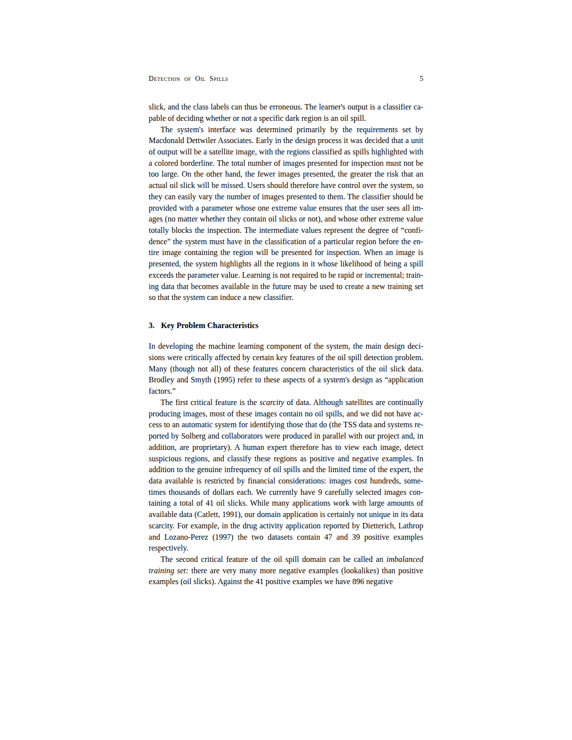Detection of Oil Spills 5
slick, and the class labels can thus be erroneous. The learner's output is a classifier capable of deciding whether or not a specific dark region is an oil spill.
The system's interface was determined primarily by the requirements set by Macdonald Dettwiler Associates. Early in the design process it was decided that a unit of output will be a satellite image, with the regions classified as spills highlighted with a colored borderline. The total number of images presented for inspection must not be too large. On the other hand, the fewer images presented, the greater the risk that an actual oil slick will be missed. Users should therefore have control over the system, so they can easily vary the number of images presented to them. The classifier should be provided with a parameter whose one extreme value ensures that the user sees all images (no matter whether they contain oil slicks or not), and whose other extreme value totally blocks the inspection. The intermediate values represent the degree of “confidence” the system must have in the classification of a particular region before the entire image containing the region will be presented for inspection. When an image is presented, the system highlights all the regions in it whose likelihood of being a spill exceeds the parameter value. Learning is not required to be rapid or incremental; training data that becomes available in the future may be used to create a new training set so that the system can induce a new classifier.
3. Key Problem Characteristics
In developing the machine learning component of the system, the main design decisions were critically affected by certain key features of the oil spill detection problem. Many (though not all) of these features concern characteristics of the oil slick data. Brodley and Smyth (1995) refer to these aspects of a system's design as “application factors.”
The first critical feature is the scarcity of data. Although satellites are continually producing images, most of these images contain no oil spills, and we did not have access to an automatic system for identifying those that do (the TSS data and systems reported by Solberg and collaborators were produced in parallel with our project and, in addition, are proprietary). A human expert therefore has to view each image, detect suspicious regions, and classify these regions as positive and negative examples. In addition to the genuine infrequency of oil spills and the limited time of the expert, the data available is restricted by financial considerations: images cost hundreds, sometimes thousands of dollars each. We currently have 9 carefully selected images containing a total of 41 oil slicks. While many applications work with large amounts of available data (Catlett, 1991), our domain application is certainly not unique in its data scarcity. For example, in the drug activity application reported by Dietterich, Lathrop and Lozano-Perez (1997) the two datasets contain 47 and 39 positive examples respectively.
The second critical feature of the oil spill domain can be called an imbalanced training set: there are very many more negative examples (lookalikes) than positive examples (oil slicks). Against the 41 positive examples we have 896 negative